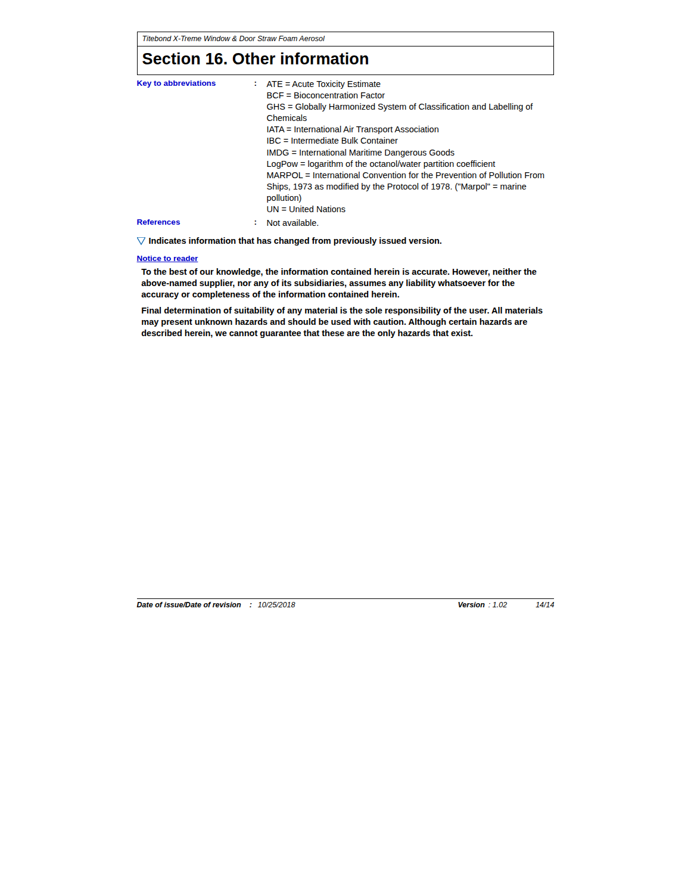Titebond X-Treme Window & Door Straw Foam Aerosol
Section 16. Other information
| Key to abbreviations | : | ATE = Acute Toxicity Estimate BCF = Bioconcentration Factor GHS = Globally Harmonized System of Classification and Labelling of Chemicals IATA = International Air Transport Association IBC = Intermediate Bulk Container IMDG = International Maritime Dangerous Goods LogPow = logarithm of the octanol/water partition coefficient MARPOL = International Convention for the Prevention of Pollution From Ships, 1973 as modified by the Protocol of 1978. ("Marpol" = marine pollution) UN = United Nations |
| References | : | Not available. |
Indicates information that has changed from previously issued version.
Notice to reader
To the best of our knowledge, the information contained herein is accurate. However, neither the above-named supplier, nor any of its subsidiaries, assumes any liability whatsoever for the accuracy or completeness of the information contained herein.
Final determination of suitability of any material is the sole responsibility of the user. All materials may present unknown hazards and should be used with caution. Although certain hazards are described herein, we cannot guarantee that these are the only hazards that exist.
Date of issue/Date of revision : 10/25/2018 Version : 1.02 14/14